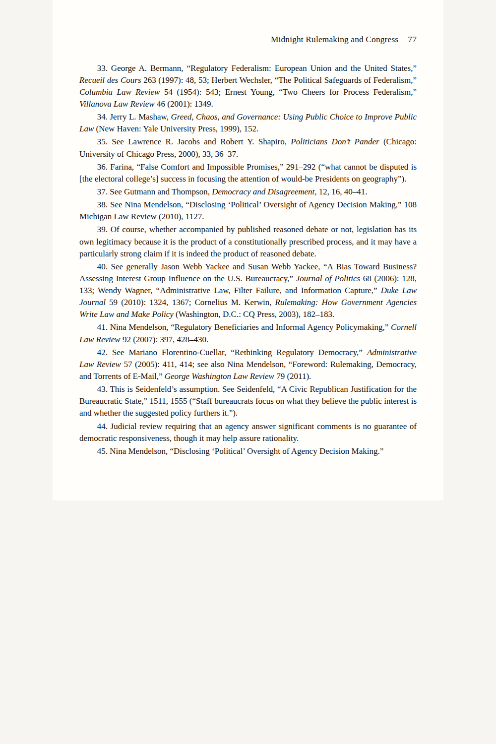Midnight Rulemaking and Congress 77
33. George A. Bermann, “Regulatory Federalism: European Union and the United States,” Recueil des Cours 263 (1997): 48, 53; Herbert Wechsler, “The Political Safeguards of Federalism,” Columbia Law Review 54 (1954): 543; Ernest Young, “Two Cheers for Process Federalism,” Villanova Law Review 46 (2001): 1349.
34. Jerry L. Mashaw, Greed, Chaos, and Governance: Using Public Choice to Improve Public Law (New Haven: Yale University Press, 1999), 152.
35. See Lawrence R. Jacobs and Robert Y. Shapiro, Politicians Don’t Pander (Chicago: University of Chicago Press, 2000), 33, 36–37.
36. Farina, “False Comfort and Impossible Promises,” 291–292 (“what cannot be disputed is [the electoral college’s] success in focusing the attention of would-be Presidents on geography”).
37. See Gutmann and Thompson, Democracy and Disagreement, 12, 16, 40–41.
38. See Nina Mendelson, “Disclosing ‘Political’ Oversight of Agency Decision Making,” 108 Michigan Law Review (2010), 1127.
39. Of course, whether accompanied by published reasoned debate or not, legislation has its own legitimacy because it is the product of a constitutionally prescribed process, and it may have a particularly strong claim if it is indeed the product of reasoned debate.
40. See generally Jason Webb Yackee and Susan Webb Yackee, “A Bias Toward Business? Assessing Interest Group Influence on the U.S. Bureaucracy,” Journal of Politics 68 (2006): 128, 133; Wendy Wagner, “Administrative Law, Filter Failure, and Information Capture,” Duke Law Journal 59 (2010): 1324, 1367; Cornelius M. Kerwin, Rulemaking: How Government Agencies Write Law and Make Policy (Washington, D.C.: CQ Press, 2003), 182–183.
41. Nina Mendelson, “Regulatory Beneficiaries and Informal Agency Policymaking,” Cornell Law Review 92 (2007): 397, 428–430.
42. See Mariano Florentino-Cuellar, “Rethinking Regulatory Democracy,” Administrative Law Review 57 (2005): 411, 414; see also Nina Mendelson, “Foreword: Rulemaking, Democracy, and Torrents of E-Mail,” George Washington Law Review 79 (2011).
43. This is Seidenfeld’s assumption. See Seidenfeld, “A Civic Republican Justification for the Bureaucratic State,” 1511, 1555 (“Staff bureaucrats focus on what they believe the public interest is and whether the suggested policy furthers it.”).
44. Judicial review requiring that an agency answer significant comments is no guarantee of democratic responsiveness, though it may help assure rationality.
45. Nina Mendelson, “Disclosing ‘Political’ Oversight of Agency Decision Making.”